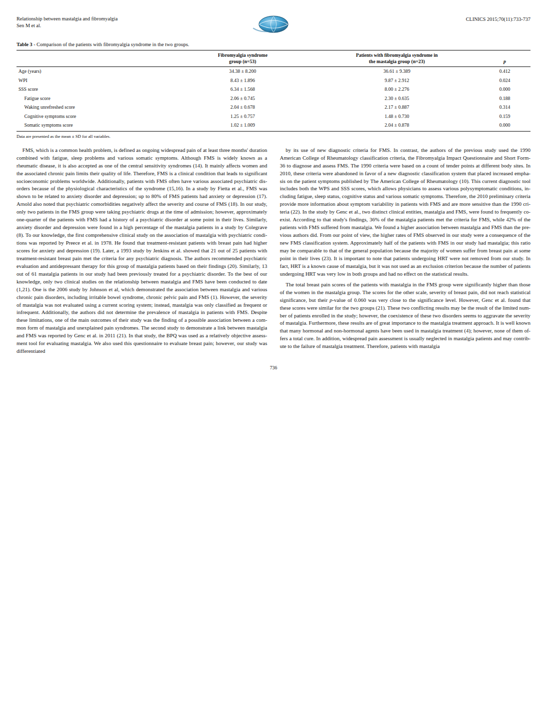Relationship between mastalgia and fibromyalgia
Sen M et al.
CLINICS 2015;70(11):733-737
Table 3 - Comparison of the patients with fibromyalgia syndrome in the two groups.
| | Fibromyalgia syndrome group (n=53) | Patients with fibromyalgia syndrome in the mastalgia group (n=23) | p |
| --- | --- | --- | --- |
| Age (years) | 34.38 ± 8.200 | 36.61 ± 9.389 | 0.412 |
| WPI | 8.43 ± 1.896 | 9.87 ± 2.912 | 0.024 |
| SSS score | 6.34 ± 1.568 | 8.00 ± 2.276 | 0.000 |
| Fatigue score | 2.06 ± 0.745 | 2.30 ± 0.635 | 0.188 |
| Waking unrefreshed score | 2.04 ± 0.678 | 2.17 ± 0.887 | 0.314 |
| Cognitive symptoms score | 1.25 ± 0.757 | 1.48 ± 0.730 | 0.159 |
| Somatic symptoms score | 1.02 ± 1.009 | 2.04 ± 0.878 | 0.000 |
Data are presented as the mean ± SD for all variables.
FMS, which is a common health problem, is defined as ongoing widespread pain of at least three months' duration combined with fatigue, sleep problems and various somatic symptoms. Although FMS is widely known as a rheumatic disease, it is also accepted as one of the central sensitivity syndromes (14). It mainly affects women and the associated chronic pain limits their quality of life. Therefore, FMS is a clinical condition that leads to significant socioeconomic problems worldwide. Additionally, patients with FMS often have various associated psychiatric disorders because of the physiological characteristics of the syndrome (15,16). In a study by Fietta et al., FMS was shown to be related to anxiety disorder and depression; up to 80% of FMS patients had anxiety or depression (17). Arnold also noted that psychiatric comorbidities negatively affect the severity and course of FMS (18). In our study, only two patients in the FMS group were taking psychiatric drugs at the time of admission; however, approximately one-quarter of the patients with FMS had a history of a psychiatric disorder at some point in their lives. Similarly, anxiety disorder and depression were found in a high percentage of the mastalgia patients in a study by Colegrave (8). To our knowledge, the first comprehensive clinical study on the association of mastalgia with psychiatric conditions was reported by Preece et al. in 1978. He found that treatment-resistant patients with breast pain had higher scores for anxiety and depression (19). Later, a 1993 study by Jenkins et al. showed that 21 out of 25 patients with treatment-resistant breast pain met the criteria for any psychiatric diagnosis. The authors recommended psychiatric evaluation and antidepressant therapy for this group of mastalgia patients based on their findings (20). Similarly, 13 out of 61 mastalgia patients in our study had been previously treated for a psychiatric disorder. To the best of our knowledge, only two clinical studies on the relationship between mastalgia and FMS have been conducted to date (1,21). One is the 2006 study by Johnson et al, which demonstrated the association between mastalgia and various chronic pain disorders, including irritable bowel syndrome, chronic pelvic pain and FMS (1). However, the severity of mastalgia was not evaluated using a current scoring system; instead, mastalgia was only classified as frequent or infrequent. Additionally, the authors did not determine the prevalence of mastalgia in patients with FMS. Despite these limitations, one of the main outcomes of their study was the finding of a possible association between a common form of mastalgia and unexplained pain syndromes. The second study to demonstrate a link between mastalgia and FMS was reported by Genc et al. in 2011 (21). In that study, the BPQ was used as a relatively objective assessment tool for evaluating mastalgia. We also used this questionnaire to evaluate breast pain; however, our study was differentiated
by its use of new diagnostic criteria for FMS. In contrast, the authors of the previous study used the 1990 American College of Rheumatology classification criteria, the Fibromyalgia Impact Questionnaire and Short Form-36 to diagnose and assess FMS. The 1990 criteria were based on a count of tender points at different body sites. In 2010, these criteria were abandoned in favor of a new diagnostic classification system that placed increased emphasis on the patient symptoms published by The American College of Rheumatology (10). This current diagnostic tool includes both the WPS and SSS scores, which allows physicians to assess various polysymptomatic conditions, including fatigue, sleep status, cognitive status and various somatic symptoms. Therefore, the 2010 preliminary criteria provide more information about symptom variability in patients with FMS and are more sensitive than the 1990 criteria (22). In the study by Genc et al., two distinct clinical entities, mastalgia and FMS, were found to frequently coexist. According to that study's findings, 36% of the mastalgia patients met the criteria for FMS, while 42% of the patients with FMS suffered from mastalgia. We found a higher association between mastalgia and FMS than the previous authors did. From our point of view, the higher rates of FMS observed in our study were a consequence of the new FMS classification system. Approximately half of the patients with FMS in our study had mastalgia; this ratio may be comparable to that of the general population because the majority of women suffer from breast pain at some point in their lives (23). It is important to note that patients undergoing HRT were not removed from our study. In fact, HRT is a known cause of mastalgia, but it was not used as an exclusion criterion because the number of patients undergoing HRT was very low in both groups and had no effect on the statistical results.
The total breast pain scores of the patients with mastalgia in the FMS group were significantly higher than those of the women in the mastalgia group. The scores for the other scale, severity of breast pain, did not reach statistical significance, but their p-value of 0.060 was very close to the significance level. However, Genc et al. found that these scores were similar for the two groups (21). These two conflicting results may be the result of the limited number of patients enrolled in the study; however, the coexistence of these two disorders seems to aggravate the severity of mastalgia. Furthermore, these results are of great importance to the mastalgia treatment approach. It is well known that many hormonal and non-hormonal agents have been used in mastalgia treatment (4); however, none of them offers a total cure. In addition, widespread pain assessment is usually neglected in mastalgia patients and may contribute to the failure of mastalgia treatment. Therefore, patients with mastalgia
736